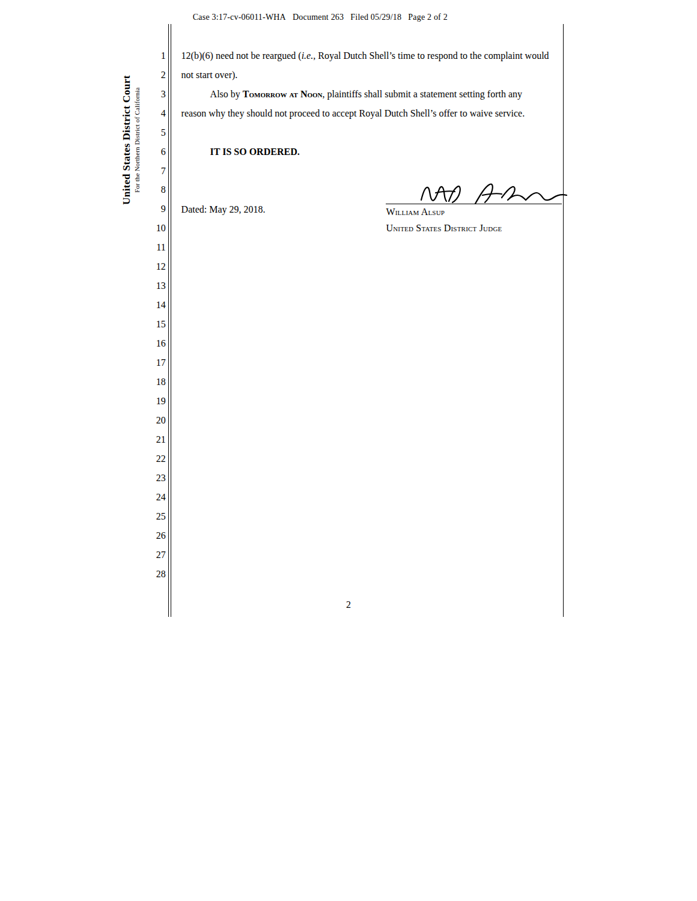Case 3:17-cv-06011-WHA Document 263 Filed 05/29/18 Page 2 of 2
1
2
3
4
5
6
7
8
9
10
11
12
13
14
15
16
17
18
19
20
21
22
23
24
25
26
27
28
United States District Court
For the Northern District of California
12(b)(6) need not be reargued (i.e., Royal Dutch Shell’s time to respond to the complaint would
not start over).
Also by Tomorrow at Noon, plaintiffs shall submit a statement setting forth any
reason why they should not proceed to accept Royal Dutch Shell’s offer to waive service.
IT IS SO ORDERED.
Dated: May 29, 2018.
William Alsup
United States District Judge
2